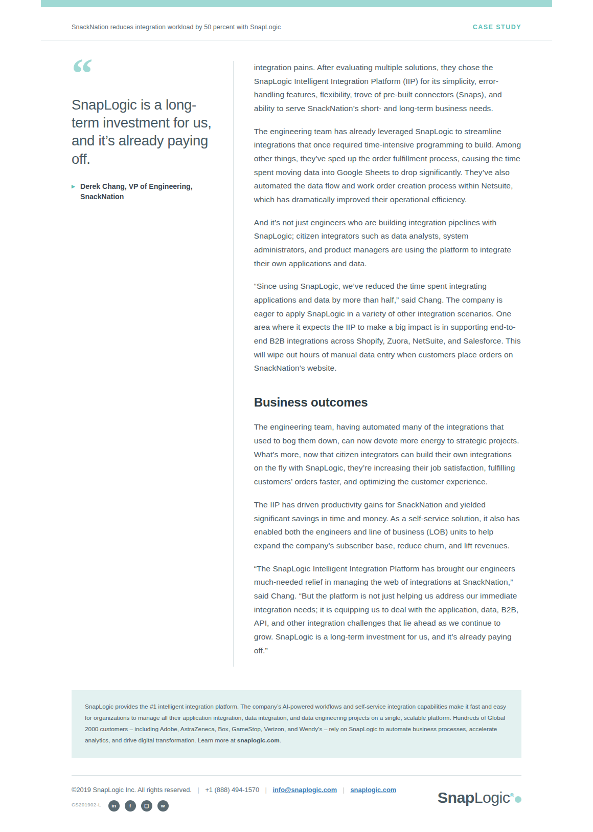SnackNation reduces integration workload by 50 percent with SnapLogic
Case Study
“
SnapLogic is a long-term investment for us, and it’s already paying off.
▸ Derek Chang, VP of Engineering, SnackNation
integration pains. After evaluating multiple solutions, they chose the SnapLogic Intelligent Integration Platform (IIP) for its simplicity, error-handling features, flexibility, trove of pre-built connectors (Snaps), and ability to serve SnackNation’s short- and long-term business needs.
The engineering team has already leveraged SnapLogic to streamline integrations that once required time-intensive programming to build. Among other things, they’ve sped up the order fulfillment process, causing the time spent moving data into Google Sheets to drop significantly. They’ve also automated the data flow and work order creation process within Netsuite, which has dramatically improved their operational efficiency.
And it’s not just engineers who are building integration pipelines with SnapLogic; citizen integrators such as data analysts, system administrators, and product managers are using the platform to integrate their own applications and data.
“Since using SnapLogic, we’ve reduced the time spent integrating applications and data by more than half,” said Chang. The company is eager to apply SnapLogic in a variety of other integration scenarios. One area where it expects the IIP to make a big impact is in supporting end-to-end B2B integrations across Shopify, Zuora, NetSuite, and Salesforce. This will wipe out hours of manual data entry when customers place orders on SnackNation’s website.
Business outcomes
The engineering team, having automated many of the integrations that used to bog them down, can now devote more energy to strategic projects. What’s more, now that citizen integrators can build their own integrations on the fly with SnapLogic, they’re increasing their job satisfaction, fulfilling customers’ orders faster, and optimizing the customer experience.
The IIP has driven productivity gains for SnackNation and yielded significant savings in time and money. As a self-service solution, it also has enabled both the engineers and line of business (LOB) units to help expand the company’s subscriber base, reduce churn, and lift revenues.
“The SnapLogic Intelligent Integration Platform has brought our engineers much-needed relief in managing the web of integrations at SnackNation,” said Chang. “But the platform is not just helping us address our immediate integration needs; it is equipping us to deal with the application, data, B2B, API, and other integration challenges that lie ahead as we continue to grow. SnapLogic is a long-term investment for us, and it’s already paying off.”
SnapLogic provides the #1 intelligent integration platform. The company’s AI-powered workflows and self-service integration capabilities make it fast and easy for organizations to manage all their application integration, data integration, and data engineering projects on a single, scalable platform. Hundreds of Global 2000 customers – including Adobe, AstraZeneca, Box, GameStop, Verizon, and Wendy’s – rely on SnapLogic to automate business processes, accelerate analytics, and drive digital transformation. Learn more at snaplogic.com.
©2019 SnapLogic Inc. All rights reserved. | +1 (888) 494-1570 | info@snaplogic.com | snaplogic.com
CS201902-L
in f ▢ w
Snap Logic®